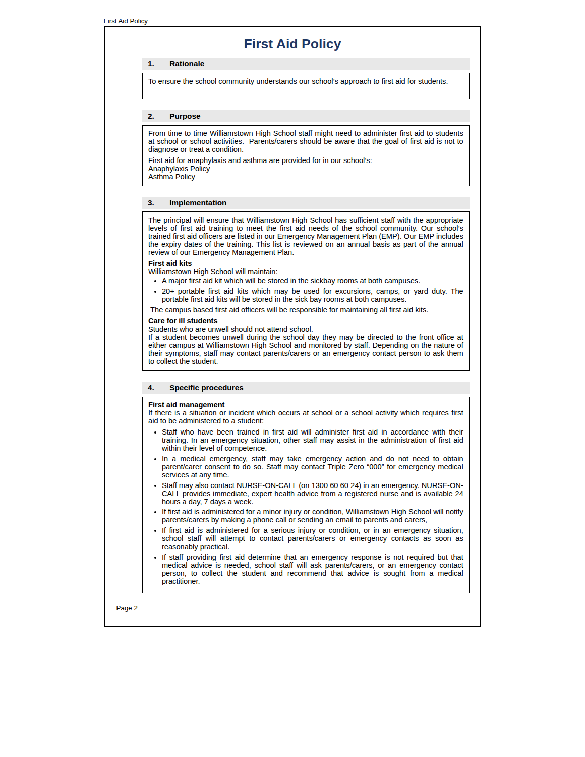First Aid Policy
First Aid Policy
1. Rationale
To ensure the school community understands our school’s approach to first aid for students.
2. Purpose
From time to time Williamstown High School staff might need to administer first aid to students at school or school activities. Parents/carers should be aware that the goal of first aid is not to diagnose or treat a condition.
First aid for anaphylaxis and asthma are provided for in our school’s:
Anaphylaxis Policy
Asthma Policy
3. Implementation
The principal will ensure that Williamstown High School has sufficient staff with the appropriate levels of first aid training to meet the first aid needs of the school community. Our school’s trained first aid officers are listed in our Emergency Management Plan (EMP). Our EMP includes the expiry dates of the training. This list is reviewed on an annual basis as part of the annual review of our Emergency Management Plan.
First aid kits
Williamstown High School will maintain:
A major first aid kit which will be stored in the sickbay rooms at both campuses.
20+ portable first aid kits which may be used for excursions, camps, or yard duty. The portable first aid kits will be stored in the sick bay rooms at both campuses.
The campus based first aid officers will be responsible for maintaining all first aid kits.
Care for ill students
Students who are unwell should not attend school.
If a student becomes unwell during the school day they may be directed to the front office at either campus at Williamstown High School and monitored by staff. Depending on the nature of their symptoms, staff may contact parents/carers or an emergency contact person to ask them to collect the student.
4. Specific procedures
First aid management
If there is a situation or incident which occurs at school or a school activity which requires first aid to be administered to a student:
Staff who have been trained in first aid will administer first aid in accordance with their training. In an emergency situation, other staff may assist in the administration of first aid within their level of competence.
In a medical emergency, staff may take emergency action and do not need to obtain parent/carer consent to do so. Staff may contact Triple Zero “000” for emergency medical services at any time.
Staff may also contact NURSE-ON-CALL (on 1300 60 60 24) in an emergency. NURSE-ON-CALL provides immediate, expert health advice from a registered nurse and is available 24 hours a day, 7 days a week.
If first aid is administered for a minor injury or condition, Williamstown High School will notify parents/carers by making a phone call or sending an email to parents and carers,
If first aid is administered for a serious injury or condition, or in an emergency situation, school staff will attempt to contact parents/carers or emergency contacts as soon as reasonably practical.
If staff providing first aid determine that an emergency response is not required but that medical advice is needed, school staff will ask parents/carers, or an emergency contact person, to collect the student and recommend that advice is sought from a medical practitioner.
Page 2